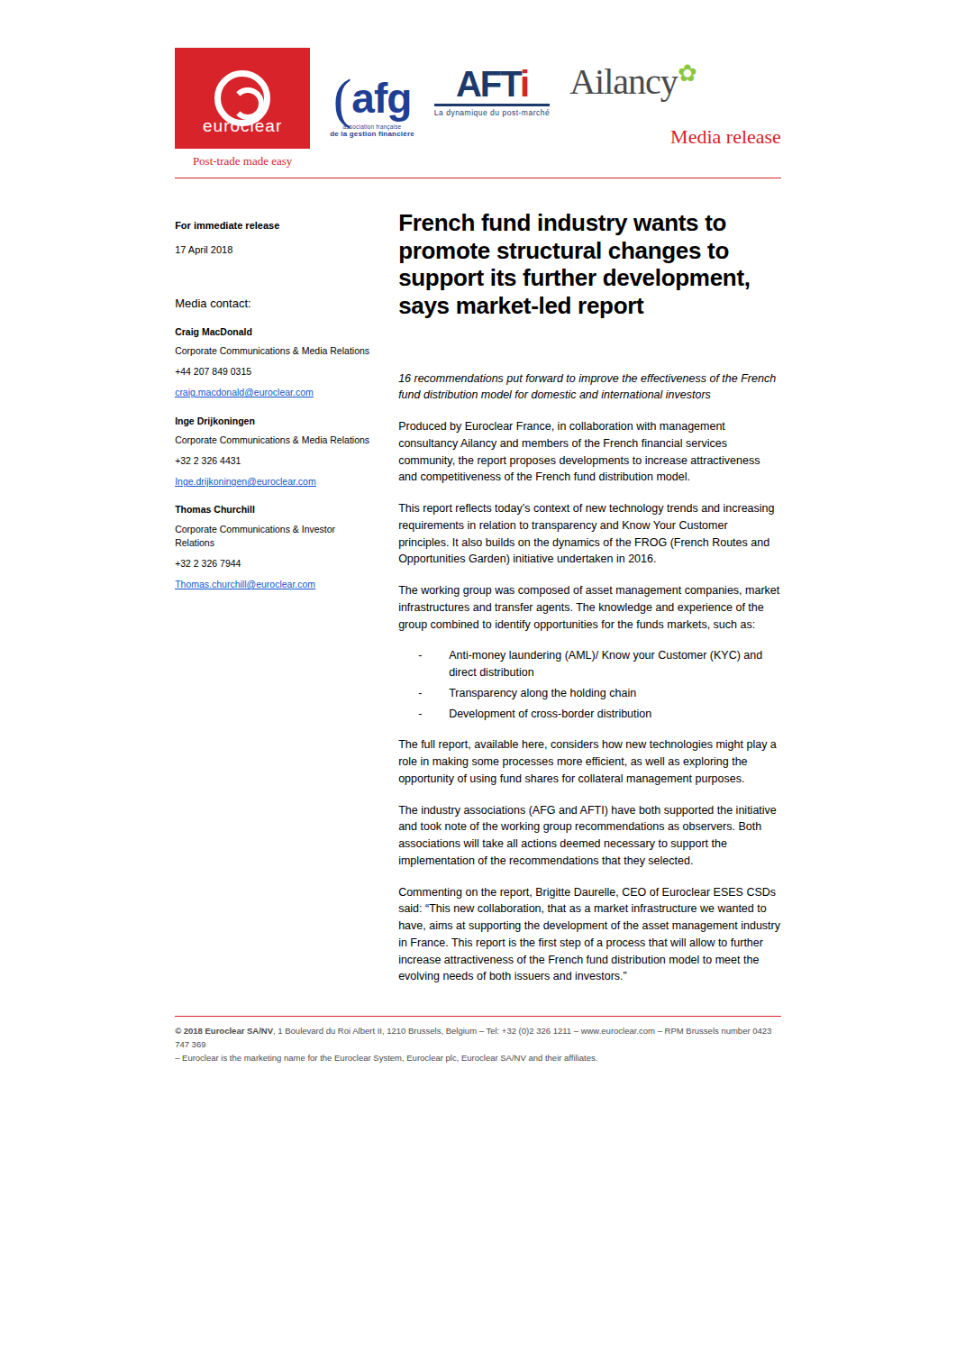euroclear
Post-trade made easy
( afg
association française
de la gestion financière
AFTi
La dynamique du post-marché
Ailancy✿
Media release
For immediate release
17 April 2018
Media contact:
Craig MacDonald
Corporate Communications & Media Relations
+44 207 849 0315
craig.macdonald@euroclear.com
Inge Drijkoningen
Corporate Communications & Media Relations
+32 2 326 4431
Inge.drijkoningen@euroclear.com
Thomas Churchill
Corporate Communications & Investor Relations
+32 2 326 7944
Thomas.churchill@euroclear.com
French fund industry wants to promote structural changes to support its further development, says market-led report
16 recommendations put forward to improve the effectiveness of the French fund distribution model for domestic and international investors
Produced by Euroclear France, in collaboration with management consultancy Ailancy and members of the French financial services community, the report proposes developments to increase attractiveness and competitiveness of the French fund distribution model.
This report reflects today’s context of new technology trends and increasing requirements in relation to transparency and Know Your Customer principles. It also builds on the dynamics of the FROG (French Routes and Opportunities Garden) initiative undertaken in 2016.
The working group was composed of asset management companies, market infrastructures and transfer agents. The knowledge and experience of the group combined to identify opportunities for the funds markets, such as:
Anti-money laundering (AML)/ Know your Customer (KYC) and direct distribution
Transparency along the holding chain
Development of cross-border distribution
The full report, available here, considers how new technologies might play a role in making some processes more efficient, as well as exploring the opportunity of using fund shares for collateral management purposes.
The industry associations (AFG and AFTI) have both supported the initiative and took note of the working group recommendations as observers. Both associations will take all actions deemed necessary to support the implementation of the recommendations that they selected.
Commenting on the report, Brigitte Daurelle, CEO of Euroclear ESES CSDs said: “This new collaboration, that as a market infrastructure we wanted to have, aims at supporting the development of the asset management industry in France. This report is the first step of a process that will allow to further increase attractiveness of the French fund distribution model to meet the evolving needs of both issuers and investors.”
© 2018 Euroclear SA/NV, 1 Boulevard du Roi Albert II, 1210 Brussels, Belgium – Tel: +32 (0)2 326 1211 – www.euroclear.com – RPM Brussels number 0423 747 369
– Euroclear is the marketing name for the Euroclear System, Euroclear plc, Euroclear SA/NV and their affiliates.